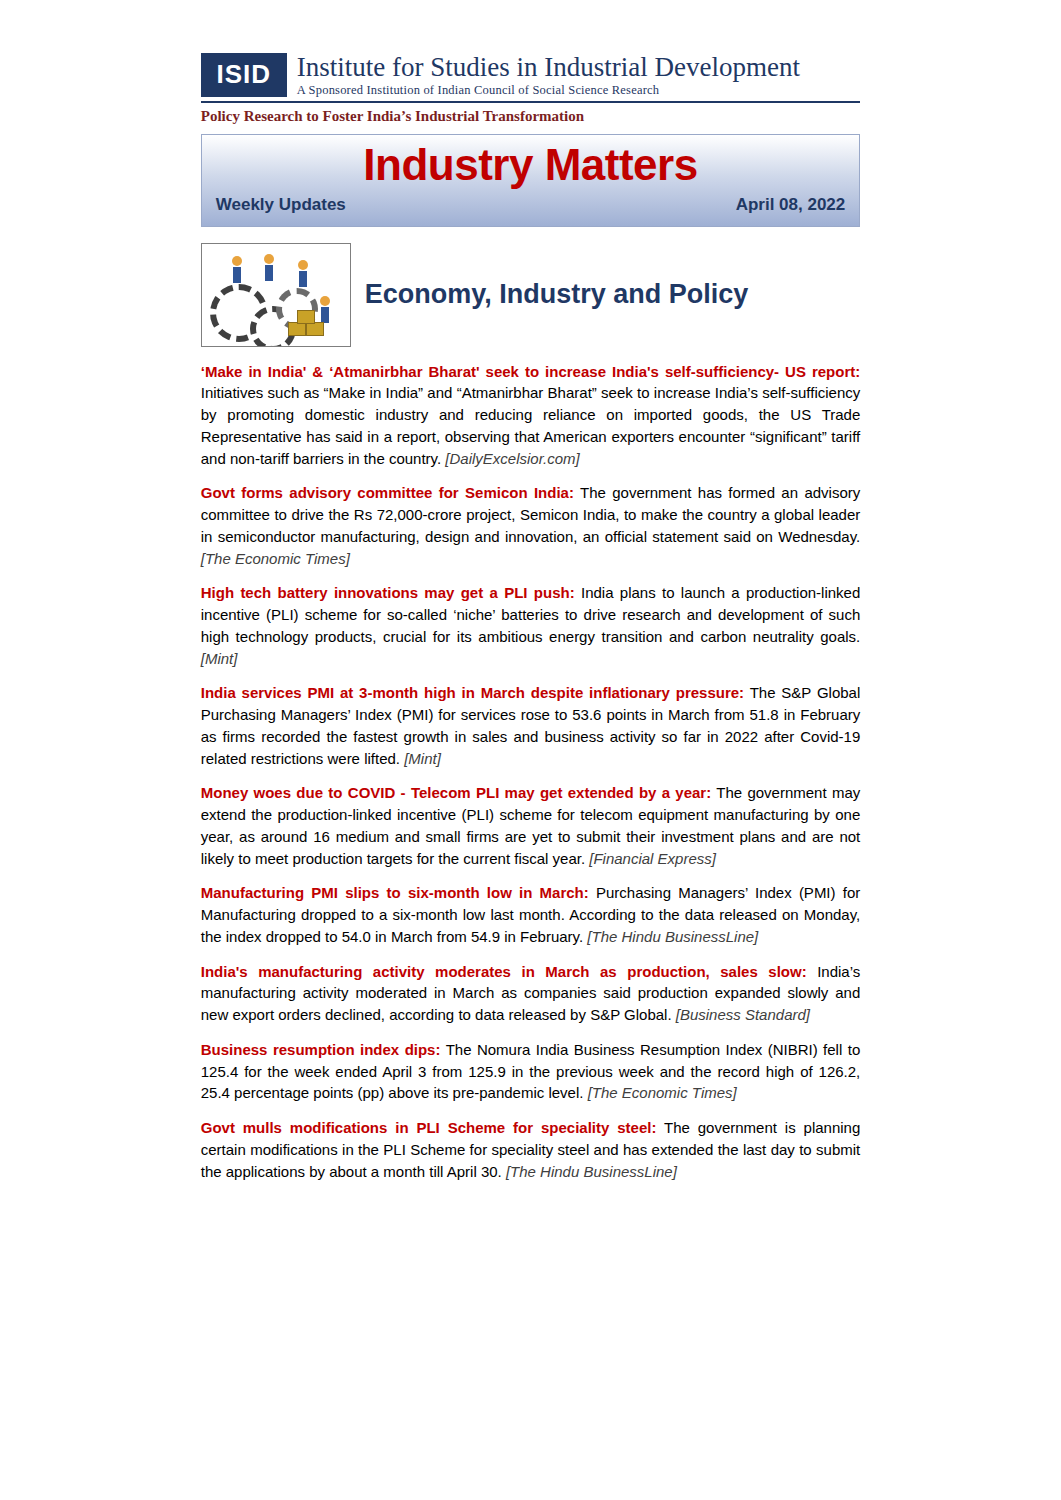ISID
Institute for Studies in Industrial Development
A Sponsored Institution of Indian Council of Social Science Research
Policy Research to Foster India’s Industrial Transformation
Industry Matters
Weekly Updates April 08, 2022
Economy, Industry and Policy
‘Make in India' & ‘Atmanirbhar Bharat' seek to increase India's self-sufficiency- US report: Initiatives such as “Make in India” and “Atmanirbhar Bharat” seek to increase India’s self-sufficiency by promoting domestic industry and reducing reliance on imported goods, the US Trade Representative has said in a report, observing that American exporters encounter “significant” tariff and non-tariff barriers in the country. [DailyExcelsior.com]
Govt forms advisory committee for Semicon India: The government has formed an advisory committee to drive the Rs 72,000-crore project, Semicon India, to make the country a global leader in semiconductor manufacturing, design and innovation, an official statement said on Wednesday. [The Economic Times]
High tech battery innovations may get a PLI push: India plans to launch a production-linked incentive (PLI) scheme for so-called ‘niche’ batteries to drive research and development of such high technology products, crucial for its ambitious energy transition and carbon neutrality goals. [Mint]
India services PMI at 3-month high in March despite inflationary pressure: The S&P Global Purchasing Managers’ Index (PMI) for services rose to 53.6 points in March from 51.8 in February as firms recorded the fastest growth in sales and business activity so far in 2022 after Covid-19 related restrictions were lifted. [Mint]
Money woes due to COVID - Telecom PLI may get extended by a year: The government may extend the production-linked incentive (PLI) scheme for telecom equipment manufacturing by one year, as around 16 medium and small firms are yet to submit their investment plans and are not likely to meet production targets for the current fiscal year. [Financial Express]
Manufacturing PMI slips to six-month low in March: Purchasing Managers’ Index (PMI) for Manufacturing dropped to a six-month low last month. According to the data released on Monday, the index dropped to 54.0 in March from 54.9 in February. [The Hindu BusinessLine]
India's manufacturing activity moderates in March as production, sales slow: India’s manufacturing activity moderated in March as companies said production expanded slowly and new export orders declined, according to data released by S&P Global. [Business Standard]
Business resumption index dips: The Nomura India Business Resumption Index (NIBRI) fell to 125.4 for the week ended April 3 from 125.9 in the previous week and the record high of 126.2, 25.4 percentage points (pp) above its pre-pandemic level. [The Economic Times]
Govt mulls modifications in PLI Scheme for speciality steel: The government is planning certain modifications in the PLI Scheme for speciality steel and has extended the last day to submit the applications by about a month till April 30. [The Hindu BusinessLine]